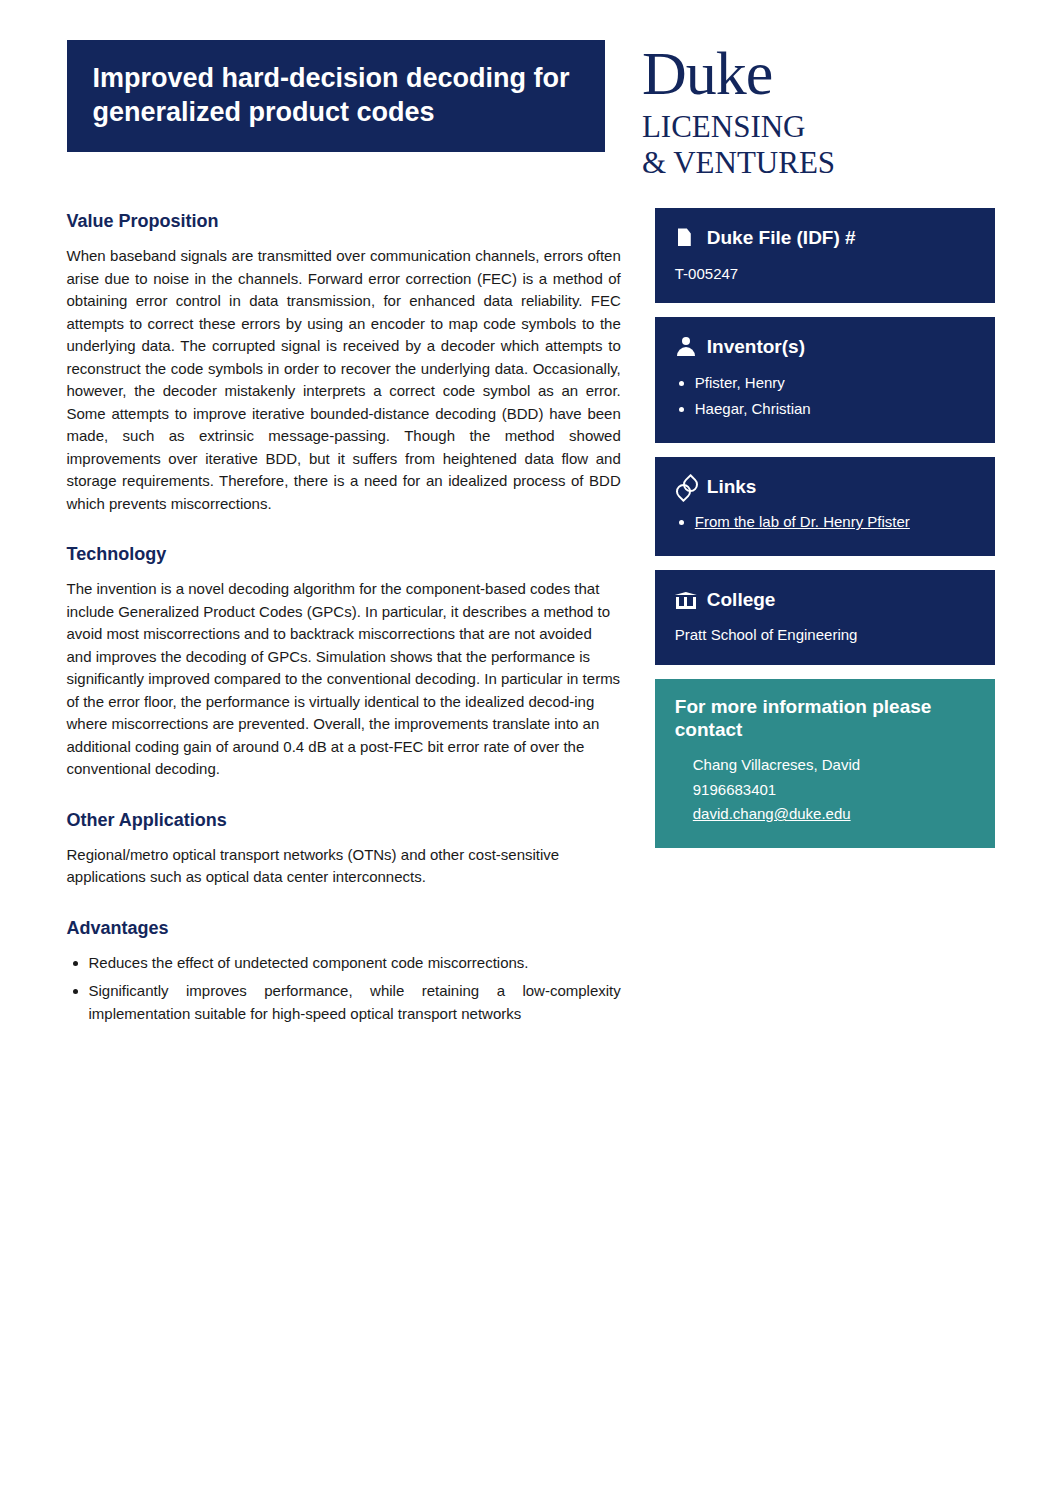Improved hard-decision decoding for generalized product codes
Duke
LICENSING& VENTURES
Value Proposition
When baseband signals are transmitted over communication channels, errors often arise due to noise in the channels. Forward error correction (FEC) is a method of obtaining error control in data transmission, for enhanced data reliability. FEC attempts to correct these errors by using an encoder to map code symbols to the underlying data. The corrupted signal is received by a decoder which attempts to reconstruct the code symbols in order to recover the underlying data. Occasionally, however, the decoder mistakenly interprets a correct code symbol as an error. Some attempts to improve iterative bounded-distance decoding (BDD) have been made, such as extrinsic message-passing. Though the method showed improvements over iterative BDD, but it suffers from heightened data flow and storage requirements. Therefore, there is a need for an idealized process of BDD which prevents miscorrections.
Technology
The invention is a novel decoding algorithm for the component-based codes that include Generalized Product Codes (GPCs). In particular, it describes a method to avoid most miscorrections and to backtrack miscorrections that are not avoided and improves the decoding of GPCs. Simulation shows that the performance is significantly improved compared to the conventional decoding. In particular in terms of the error floor, the performance is virtually identical to the idealized decod-ing where miscorrections are prevented. Overall, the improvements translate into an additional coding gain of around 0.4 dB at a post-FEC bit error rate of over the conventional decoding.
Other Applications
Regional/metro optical transport networks (OTNs) and other cost-sensitive applications such as optical data center interconnects.
Advantages
Reduces the effect of undetected component code miscorrections.
Significantly improves performance, while retaining a low-complexity implementation suitable for high-speed optical transport networks
Duke File (IDF) #
T-005247
Inventor(s)
Pfister, Henry
Haegar, Christian
Links
From the lab of Dr. Henry Pfister
College
Pratt School of Engineering
For more information please contact
Chang Villacreses, David
9196683401
david.chang@duke.edu